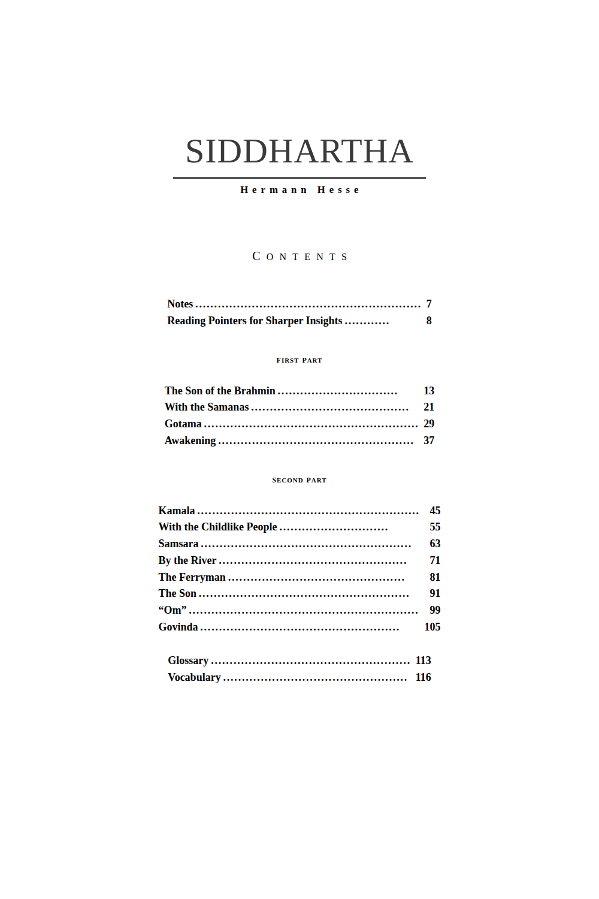Siddhartha
Hermann Hesse
Contents
| Notes ............................................................ | 7 |
| Reading Pointers for Sharper Insights ............ | 8 |
First Part
| The Son of the Brahmin ................................ | 13 |
| With the Samanas .......................................... | 21 |
| Gotama ......................................................... | 29 |
| Awakening .................................................... | 37 |
Second Part
| Kamala ........................................................... | 45 |
| With the Childlike People ............................. | 55 |
| Samsara ........................................................ | 63 |
| By the River .................................................. | 71 |
| The Ferryman ............................................... | 81 |
| The Son ........................................................ | 91 |
| “Om” ............................................................. | 99 |
| Govinda ..................................................... | 105 |
| Glossary ..................................................... | 113 |
| Vocabulary ................................................. | 116 |